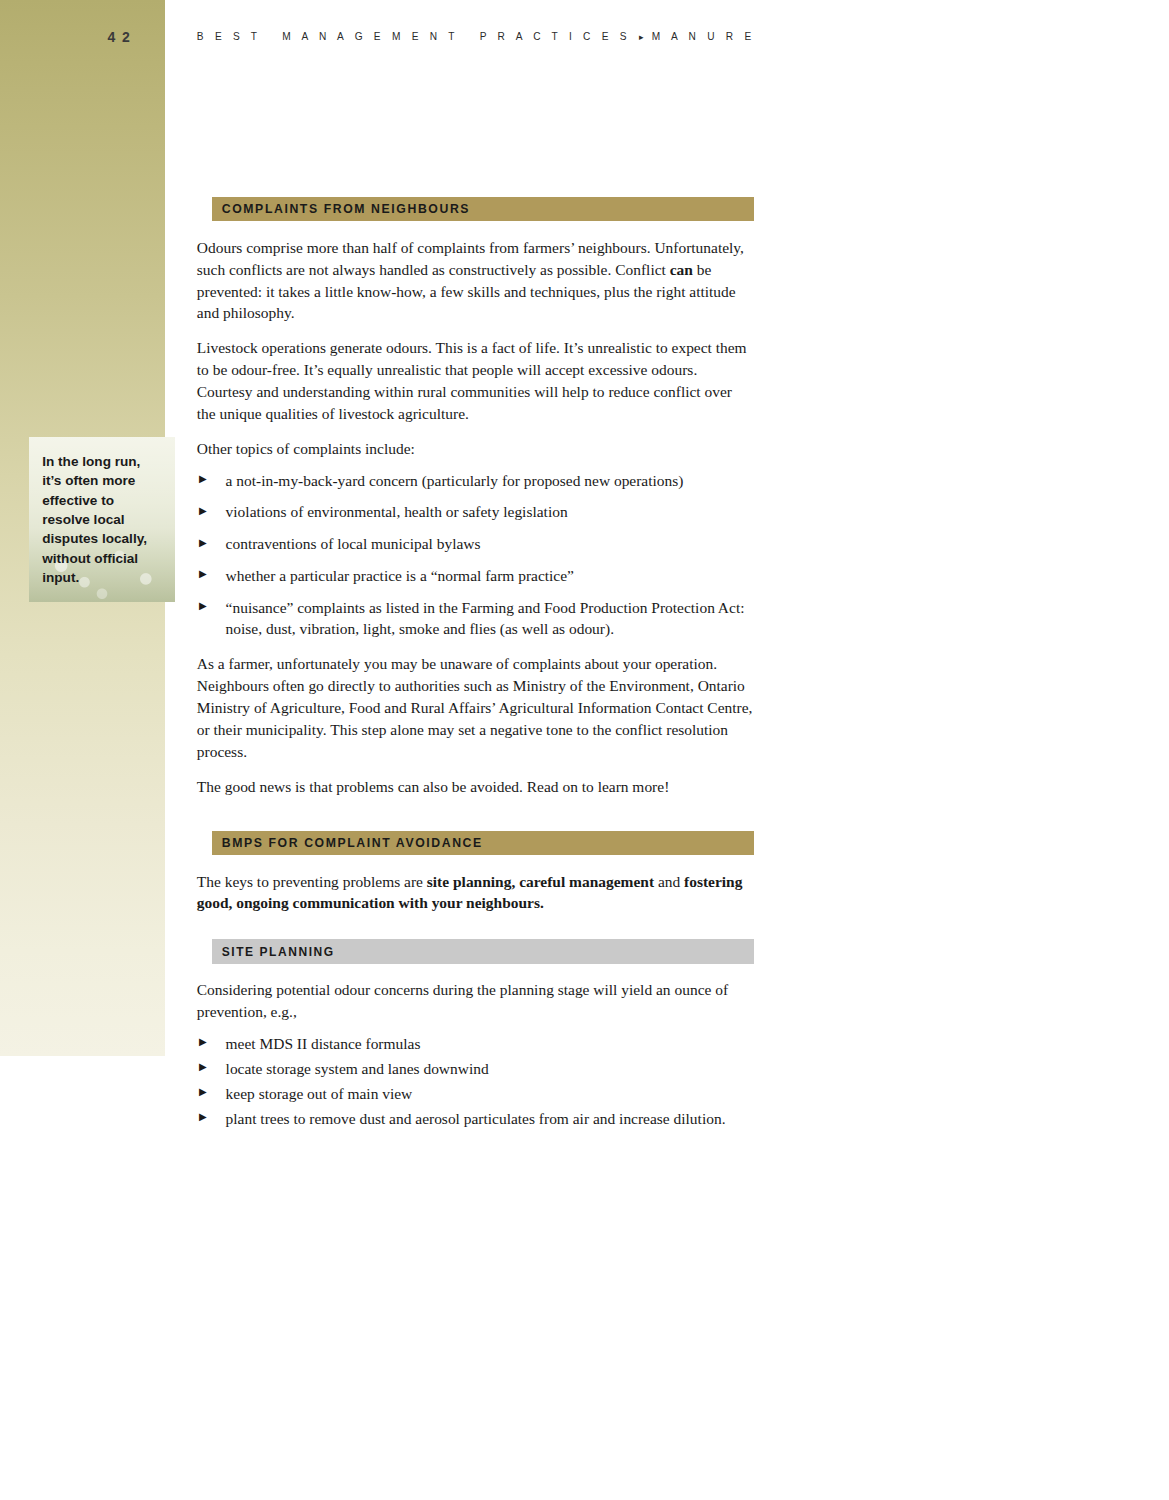4 2
B E S T M A N A G E M E N T P R A C T I C E S ▸ M A N U R E
In the long run, it’s often more effective to resolve local disputes locally, without official input.
Complaints from Neighbours
Odours comprise more than half of complaints from farmers’ neighbours. Unfortunately, such conflicts are not always handled as constructively as possible. Conflict can be prevented: it takes a little know-how, a few skills and techniques, plus the right attitude and philosophy.
Livestock operations generate odours. This is a fact of life. It’s unrealistic to expect them to be odour-free. It’s equally unrealistic that people will accept excessive odours. Courtesy and understanding within rural communities will help to reduce conflict over the unique qualities of livestock agriculture.
Other topics of complaints include:
a not-in-my-back-yard concern (particularly for proposed new operations)
violations of environmental, health or safety legislation
contraventions of local municipal bylaws
whether a particular practice is a “normal farm practice”
“nuisance” complaints as listed in the Farming and Food Production Protection Act: noise, dust, vibration, light, smoke and flies (as well as odour).
As a farmer, unfortunately you may be unaware of complaints about your operation. Neighbours often go directly to authorities such as Ministry of the Environment, Ontario Ministry of Agriculture, Food and Rural Affairs’ Agricultural Information Contact Centre, or their municipality. This step alone may set a negative tone to the conflict resolution process.
The good news is that problems can also be avoided. Read on to learn more!
BMPs for Complaint Avoidance
The keys to preventing problems are site planning, careful management and fostering good, ongoing communication with your neighbours.
Site Planning
Considering potential odour concerns during the planning stage will yield an ounce of prevention, e.g.,
meet MDS II distance formulas
locate storage system and lanes downwind
keep storage out of main view
plant trees to remove dust and aerosol particulates from air and increase dilution.